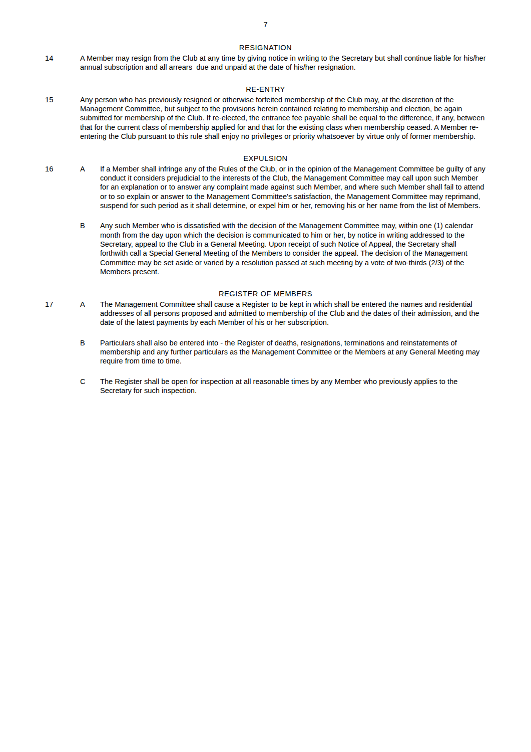7
RESIGNATION
14
A Member may resign from the Club at any time by giving notice in writing to the Secretary but shall continue liable for his/her annual subscription and all arrears due and unpaid at the date of his/her resignation.
RE-ENTRY
15
Any person who has previously resigned or otherwise forfeited membership of the Club may, at the discretion of the Management Committee, but subject to the provisions herein contained relating to membership and election, be again submitted for membership of the Club. If re-elected, the entrance fee payable shall be equal to the difference, if any, between that for the current class of membership applied for and that for the existing class when membership ceased. A Member re-entering the Club pursuant to this rule shall enjoy no privileges or priority whatsoever by virtue only of former membership.
EXPULSION
16
A
If a Member shall infringe any of the Rules of the Club, or in the opinion of the Management Committee be guilty of any conduct it considers prejudicial to the interests of the Club, the Management Committee may call upon such Member for an explanation or to answer any complaint made against such Member, and where such Member shall fail to attend or to so explain or answer to the Management Committee's satisfaction, the Management Committee may reprimand, suspend for such period as it shall determine, or expel him or her, removing his or her name from the list of Members.
B
Any such Member who is dissatisfied with the decision of the Management Committee may, within one (1) calendar month from the day upon which the decision is communicated to him or her, by notice in writing addressed to the Secretary, appeal to the Club in a General Meeting. Upon receipt of such Notice of Appeal, the Secretary shall forthwith call a Special General Meeting of the Members to consider the appeal. The decision of the Management Committee may be set aside or varied by a resolution passed at such meeting by a vote of two-thirds (2/3) of the Members present.
REGISTER OF MEMBERS
17
A
The Management Committee shall cause a Register to be kept in which shall be entered the names and residential addresses of all persons proposed and admitted to membership of the Club and the dates of their admission, and the date of the latest payments by each Member of his or her subscription.
B
Particulars shall also be entered into - the Register of deaths, resignations, terminations and reinstatements of membership and any further particulars as the Management Committee or the Members at any General Meeting may require from time to time.
C
The Register shall be open for inspection at all reasonable times by any Member who previously applies to the Secretary for such inspection.